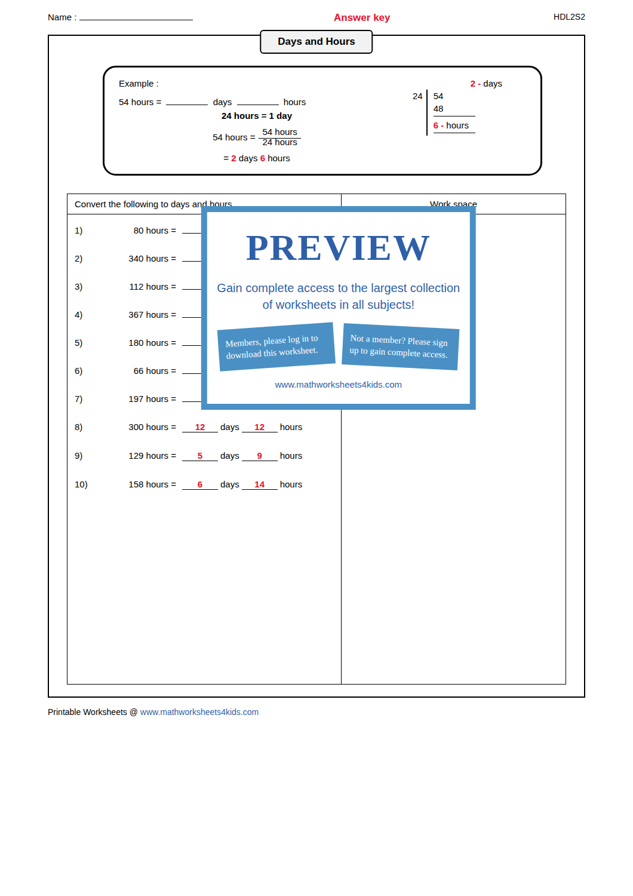Name :
Answer key
HDL2S2
Days and Hours
Example :
54 hours = days hours
24 hours = 1 day
54 hours = 54 hours
24 hours
= 2 days 6 hours
2 - days
24
54
48
6 - hours
Convert the following to days and hours.
1) 80 hours = days hours
2) 340 hours = days hours
3) 112 hours = days hours
4) 367 hours = days hours
5) 180 hours = days hours
6) 66 hours = days hours
7) 197 hours = days hours
8) 300 hours =12 days 12 hours
9) 129 hours =5 days 9 hours
10) 158 hours =6 days 14 hours
Work space
PREVIEW
Gain complete access to the largest collection of worksheets in all subjects!
Members, please log in to download this worksheet.
Not a member? Please sign up to gain complete access.
www.mathworksheets4kids.com
Printable Worksheets @ www.mathworksheets4kids.com